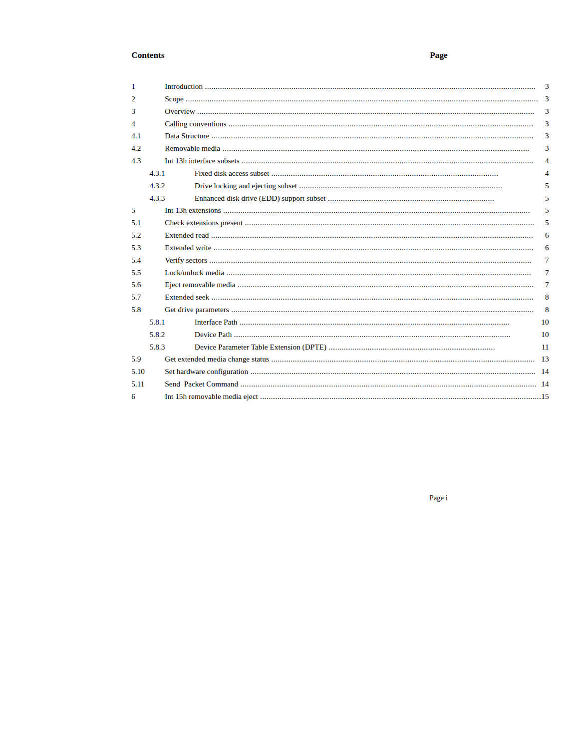Contents Page
| 1 | Introduction ......................................................................................................................................................... | 3 |
| 2 | Scope ................................................................................................................................................................... | 3 |
| 3 | Overview ............................................................................................................................................................ | 3 |
| 4 | Calling conventions ............................................................................................................................................. | 3 |
| 4.1 | Data Structure ..................................................................................................................................................... | 3 |
| 4.2 | Removable media .............................................................................................................................................. | 3 |
| 4.3 | Int 13h interface subsets ....................................................................................................................................... | 4 |
| 4.3.1 | Fixed disk access subset ......................................................................................................... | 4 |
| 4.3.2 | Drive locking and ejecting subset .............................................................................................. | 5 |
| 4.3.3 | Enhanced disk drive (EDD) support subset ............................................................................. | 5 |
| 5 | Int 13h extensions .............................................................................................................................................. | 5 |
| 5.1 | Check extensions present ...................................................................................................................................... | 5 |
| 5.2 | Extended read ..................................................................................................................................................... | 6 |
| 5.3 | Extended write .................................................................................................................................................... | 6 |
| 5.4 | Verify sectors ..................................................................................................................................................... | 7 |
| 5.5 | Lock/unlock media ............................................................................................................................................. | 7 |
| 5.6 | Eject removable media ......................................................................................................................................... | 7 |
| 5.7 | Extended seek ..................................................................................................................................................... | 8 |
| 5.8 | Get drive parameters ............................................................................................................................................ | 8 |
| 5.8.1 | Interface Path ............................................................................................................................. | 10 |
| 5.8.2 | Device Path ................................................................................................................................ | 10 |
| 5.8.3 | Device Parameter Table Extension (DPTE) ............................................................................. | 11 |
| 5.9 | Get extended media change status .......................................................................................................................... | 13 |
| 5.10 | Set hardware configuration .................................................................................................................................... | 14 |
| 5.11 | Send Packet Command ......................................................................................................................................... | 14 |
| 6 | Int 15h removable media eject .................................................................................................................................. | 15 |
Page i